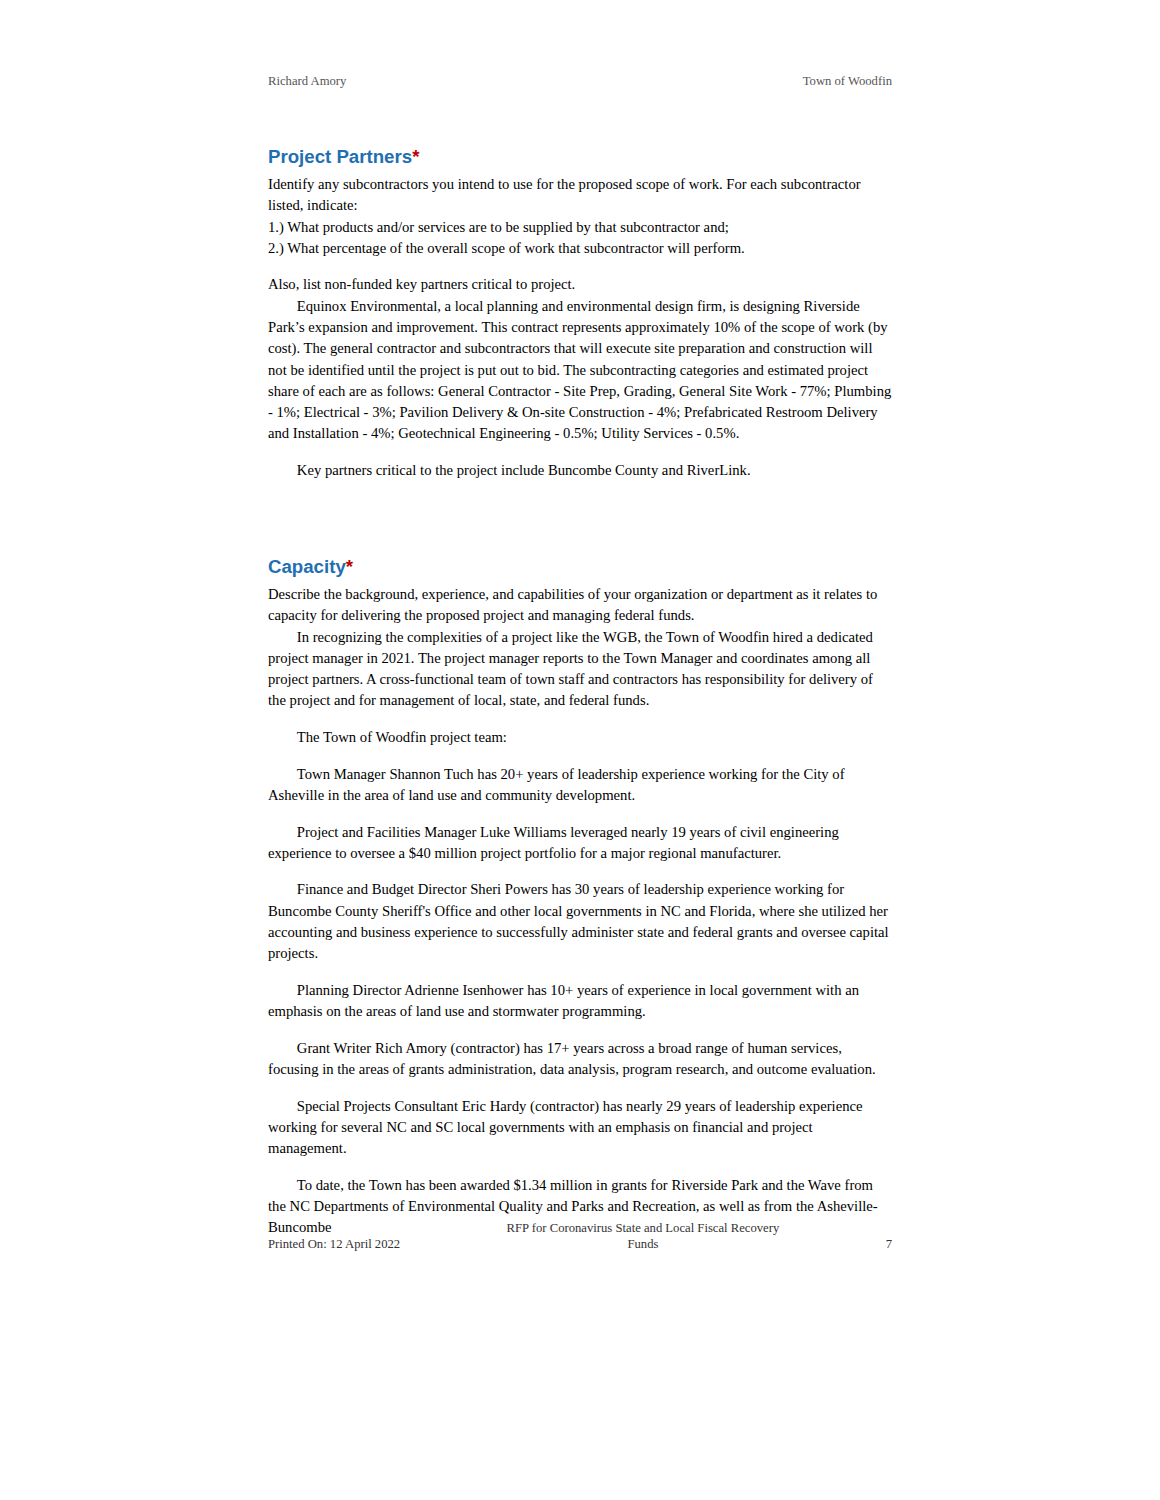Richard Amory Town of Woodfin
Project Partners*
Identify any subcontractors you intend to use for the proposed scope of work. For each subcontractor listed, indicate:
1.) What products and/or services are to be supplied by that subcontractor and;
2.) What percentage of the overall scope of work that subcontractor will perform.
Also, list non-funded key partners critical to project.
Equinox Environmental, a local planning and environmental design firm, is designing Riverside Park’s expansion and improvement. This contract represents approximately 10% of the scope of work (by cost). The general contractor and subcontractors that will execute site preparation and construction will not be identified until the project is put out to bid. The subcontracting categories and estimated project share of each are as follows: General Contractor - Site Prep, Grading, General Site Work - 77%; Plumbing - 1%; Electrical - 3%; Pavilion Delivery & On-site Construction - 4%; Prefabricated Restroom Delivery and Installation - 4%; Geotechnical Engineering - 0.5%; Utility Services - 0.5%.
Key partners critical to the project include Buncombe County and RiverLink.
Capacity*
Describe the background, experience, and capabilities of your organization or department as it relates to capacity for delivering the proposed project and managing federal funds.
In recognizing the complexities of a project like the WGB, the Town of Woodfin hired a dedicated project manager in 2021. The project manager reports to the Town Manager and coordinates among all project partners. A cross-functional team of town staff and contractors has responsibility for delivery of the project and for management of local, state, and federal funds.
The Town of Woodfin project team:
Town Manager Shannon Tuch has 20+ years of leadership experience working for the City of Asheville in the area of land use and community development.
Project and Facilities Manager Luke Williams leveraged nearly 19 years of civil engineering experience to oversee a $40 million project portfolio for a major regional manufacturer.
Finance and Budget Director Sheri Powers has 30 years of leadership experience working for
Buncombe County Sheriff's Office and other local governments in NC and Florida, where she utilized her accounting and business experience to successfully administer state and federal grants and oversee capital projects.
Planning Director Adrienne Isenhower has 10+ years of experience in local government with an emphasis on the areas of land use and stormwater programming.
Grant Writer Rich Amory (contractor) has 17+ years across a broad range of human services, focusing in the areas of grants administration, data analysis, program research, and outcome evaluation.
Special Projects Consultant Eric Hardy (contractor) has nearly 29 years of leadership experience working for several NC and SC local governments with an emphasis on financial and project management.
To date, the Town has been awarded $1.34 million in grants for Riverside Park and the Wave from the NC Departments of Environmental Quality and Parks and Recreation, as well as from the Asheville-Buncombe
Printed On: 12 April 2022 RFP for Coronavirus State and Local Fiscal Recovery
Funds 7